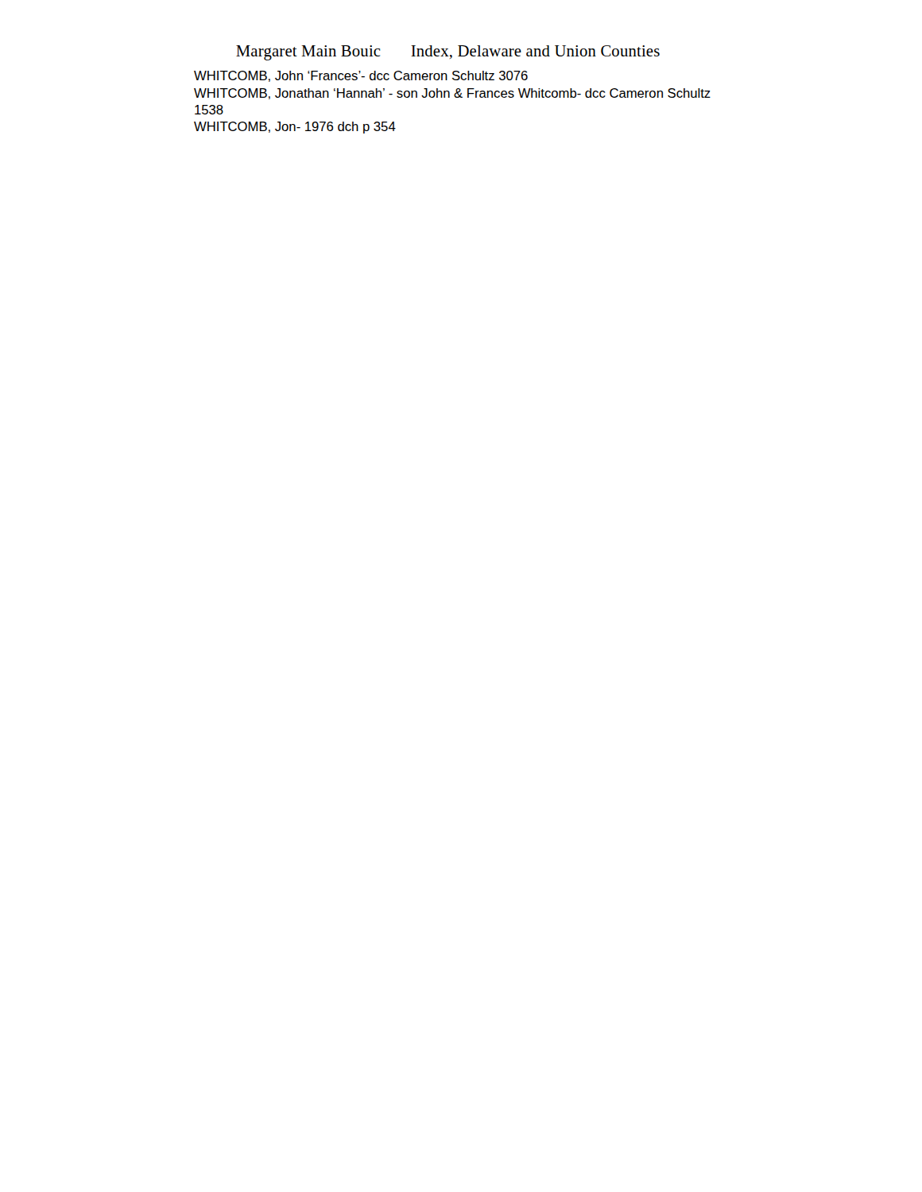Margaret Main Bouic Index, Delaware and Union Counties
WHITCOMB, John ‘Frances’- dcc Cameron Schultz 3076
WHITCOMB, Jonathan ‘Hannah’ - son John & Frances Whitcomb- dcc Cameron Schultz 1538
WHITCOMB, Jon- 1976 dch p 354